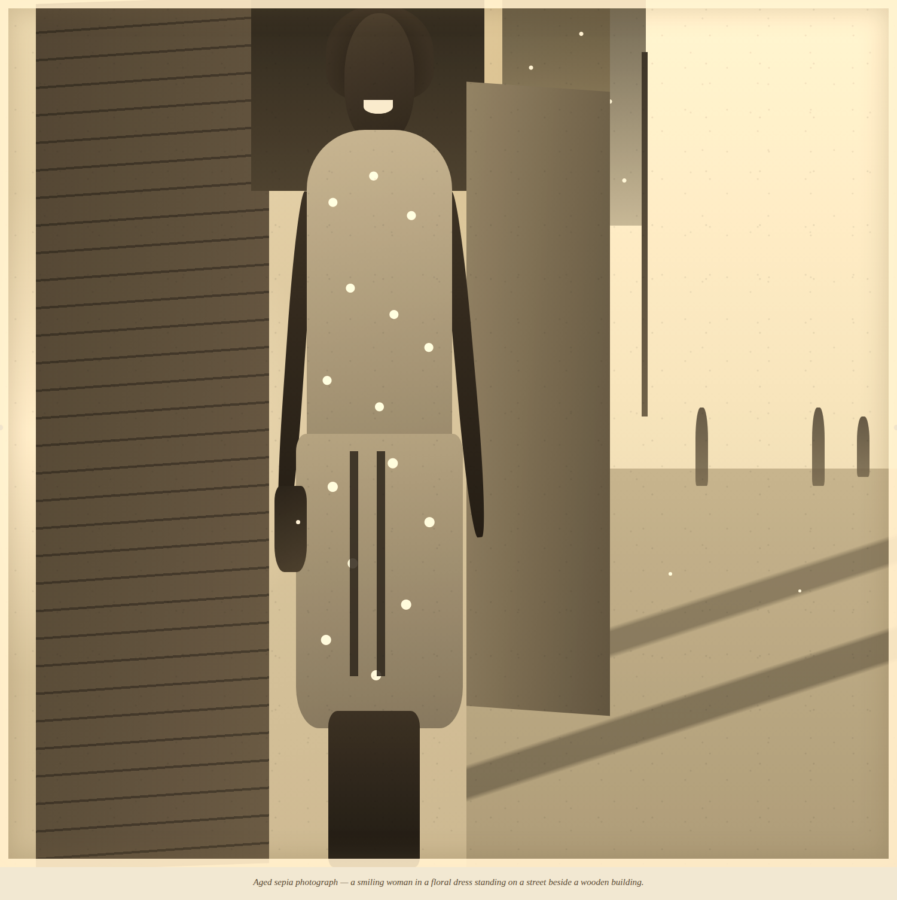Vintage sepia photograph of a smiling woman standing on a street
Aged sepia photograph — a smiling woman in a floral dress standing on a street beside a wooden building.